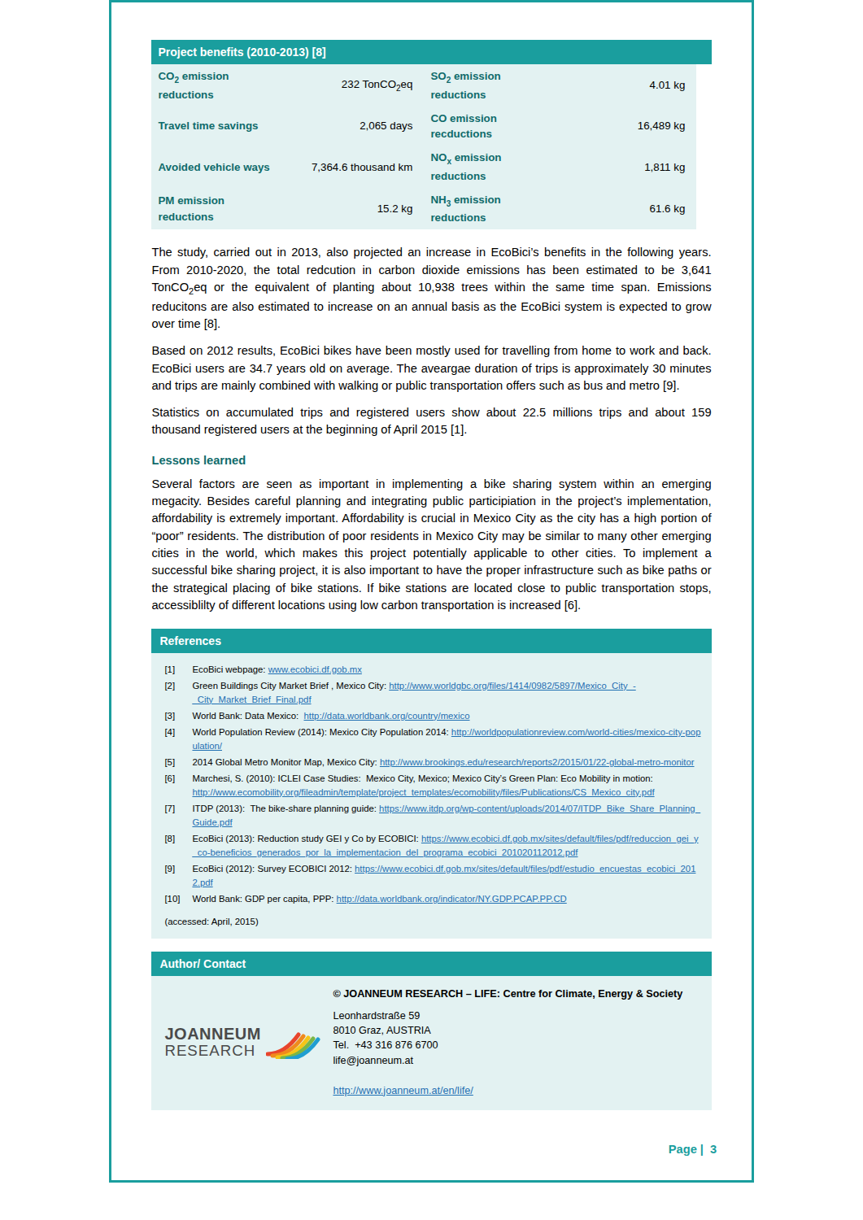| Project benefits (2010-2013) [8] |
| --- |
| CO 2 emission reductions | 232 TonCO 2 eq | SO 2 emission reductions | 4.01 kg | |
| Travel time savings | 2,065 days | CO emission recductions | 16,489 kg | |
| Avoided vehicle ways | 7,364.6 thousand km | NO x emission reductions | 1,811 kg | |
| PM emission reductions | 15.2 kg | NH 3 emission reductions | 61.6 kg | |
The study, carried out in 2013, also projected an increase in EcoBici’s benefits in the following years. From 2010-2020, the total redcution in carbon dioxide emissions has been estimated to be 3,641 TonCO2eq or the equivalent of planting about 10,938 trees within the same time span. Emissions reducitons are also estimated to increase on an annual basis as the EcoBici system is expected to grow over time [8].
Based on 2012 results, EcoBici bikes have been mostly used for travelling from home to work and back. EcoBici users are 34.7 years old on average. The aveargae duration of trips is approximately 30 minutes and trips are mainly combined with walking or public transportation offers such as bus and metro [9].
Statistics on accumulated trips and registered users show about 22.5 millions trips and about 159 thousand registered users at the beginning of April 2015 [1].
Lessons learned
Several factors are seen as important in implementing a bike sharing system within an emerging megacity. Besides careful planning and integrating public participiation in the project’s implementation, affordability is extremely important. Affordability is crucial in Mexico City as the city has a high portion of “poor” residents. The distribution of poor residents in Mexico City may be similar to many other emerging cities in the world, which makes this project potentially applicable to other cities. To implement a successful bike sharing project, it is also important to have the proper infrastructure such as bike paths or the strategical placing of bike stations. If bike stations are located close to public transportation stops, accessiblilty of different locations using low carbon transportation is increased [6].
References
| [1] | EcoBici webpage: www.ecobici.df.gob.mx |
| [2] | Green Buildings City Market Brief , Mexico City: http://www.worldgbc.org/files/1414/0982/5897/Mexico_City_- _City_Market_Brief_Final.pdf |
| [3] | World Bank: Data Mexico: http://data.worldbank.org/country/mexico |
| [4] | World Population Review (2014): Mexico City Population 2014: http://worldpopulationreview.com/world-cities/mexico-city-population/ |
| [5] | 2014 Global Metro Monitor Map, Mexico City: http://www.brookings.edu/research/reports2/2015/01/22-global-metro-monitor |
| [6] | Marchesi, S. (2010): ICLEI Case Studies: Mexico City, Mexico; Mexico City’s Green Plan: Eco Mobility in motion: http://www.ecomobility.org/fileadmin/template/project_templates/ecomobility/files/Publications/CS_Mexico_city.pdf |
| [7] | ITDP (2013): The bike-share planning guide: https://www.itdp.org/wp-content/uploads/2014/07/ITDP_Bike_Share_Planning_Guide.pdf |
| [8] | EcoBici (2013): Reduction study GEI y Co by ECOBICI: https://www.ecobici.df.gob.mx/sites/default/files/pdf/reduccion_gei_y_co-beneficios_generados_por_la_implementacion_del_programa_ecobici_201020112012.pdf |
| [9] | EcoBici (2012): Survey ECOBICI 2012: https://www.ecobici.df.gob.mx/sites/default/files/pdf/estudio_encuestas_ecobici_2012.pdf |
| [10] | World Bank: GDP per capita, PPP: http://data.worldbank.org/indicator/NY.GDP.PCAP.PP.CD |
(accessed: April, 2015)
Author/ Contact
| JOANNEUM RESEARCH | © JOANNEUM RESEARCH – LIFE: Centre for Climate, Energy & Society Leonhardstraße 59 8010 Graz, AUSTRIA Tel. +43 316 876 6700 life@joanneum.at http://www.joanneum.at/en/life/ |
Page | 3